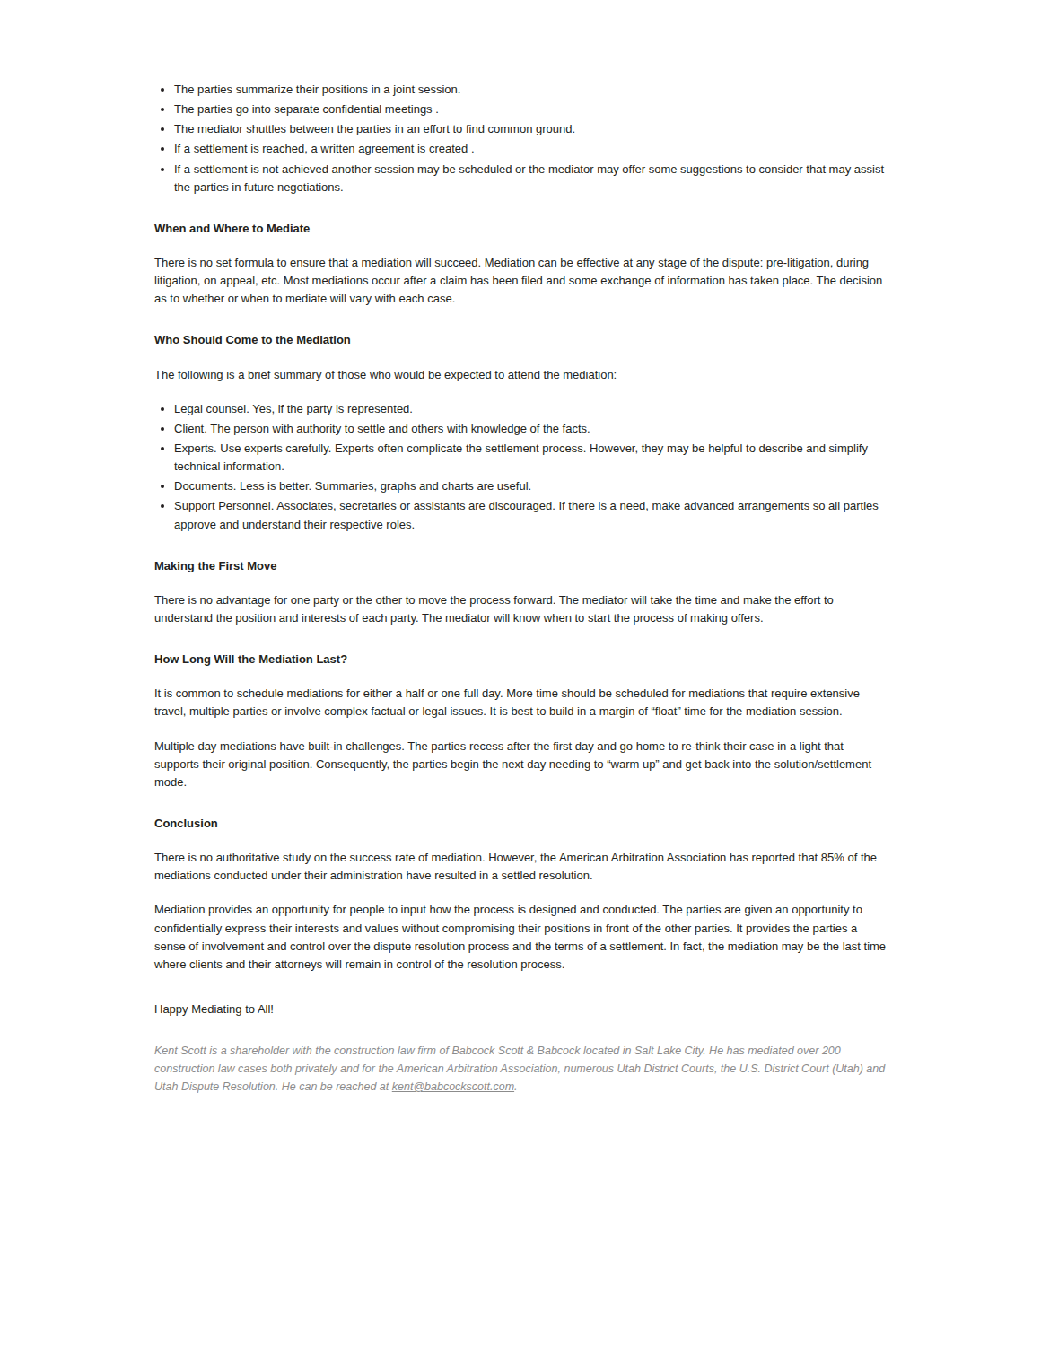The parties summarize their positions in a joint session.
The parties go into separate confidential meetings .
The mediator shuttles between the parties in an effort to find common ground.
If a settlement is reached, a written agreement is created .
If a settlement is not achieved another session may be scheduled or the mediator may offer some suggestions to consider that may assist the parties in future negotiations.
When and Where to Mediate
There is no set formula to ensure that a mediation will succeed. Mediation can be effective at any stage of the dispute: pre-litigation, during litigation, on appeal, etc. Most mediations occur after a claim has been filed and some exchange of information has taken place. The decision as to whether or when to mediate will vary with each case.
Who Should Come to the Mediation
The following is a brief summary of those who would be expected to attend the mediation:
Legal counsel. Yes, if the party is represented.
Client. The person with authority to settle and others with knowledge of the facts.
Experts. Use experts carefully. Experts often complicate the settlement process. However, they may be helpful to describe and simplify technical information.
Documents. Less is better. Summaries, graphs and charts are useful.
Support Personnel. Associates, secretaries or assistants are discouraged. If there is a need, make advanced arrangements so all parties approve and understand their respective roles.
Making the First Move
There is no advantage for one party or the other to move the process forward. The mediator will take the time and make the effort to understand the position and interests of each party. The mediator will know when to start the process of making offers.
How Long Will the Mediation Last?
It is common to schedule mediations for either a half or one full day. More time should be scheduled for mediations that require extensive travel, multiple parties or involve complex factual or legal issues. It is best to build in a margin of “float” time for the mediation session.
Multiple day mediations have built-in challenges. The parties recess after the first day and go home to re-think their case in a light that supports their original position. Consequently, the parties begin the next day needing to “warm up” and get back into the solution/settlement mode.
Conclusion
There is no authoritative study on the success rate of mediation. However, the American Arbitration Association has reported that 85% of the mediations conducted under their administration have resulted in a settled resolution.
Mediation provides an opportunity for people to input how the process is designed and conducted. The parties are given an opportunity to confidentially express their interests and values without compromising their positions in front of the other parties. It provides the parties a sense of involvement and control over the dispute resolution process and the terms of a settlement. In fact, the mediation may be the last time where clients and their attorneys will remain in control of the resolution process.
Happy Mediating to All!
Kent Scott is a shareholder with the construction law firm of Babcock Scott & Babcock located in Salt Lake City. He has mediated over 200 construction law cases both privately and for the American Arbitration Association, numerous Utah District Courts, the U.S. District Court (Utah) and Utah Dispute Resolution. He can be reached at kent@babcockscott.com.